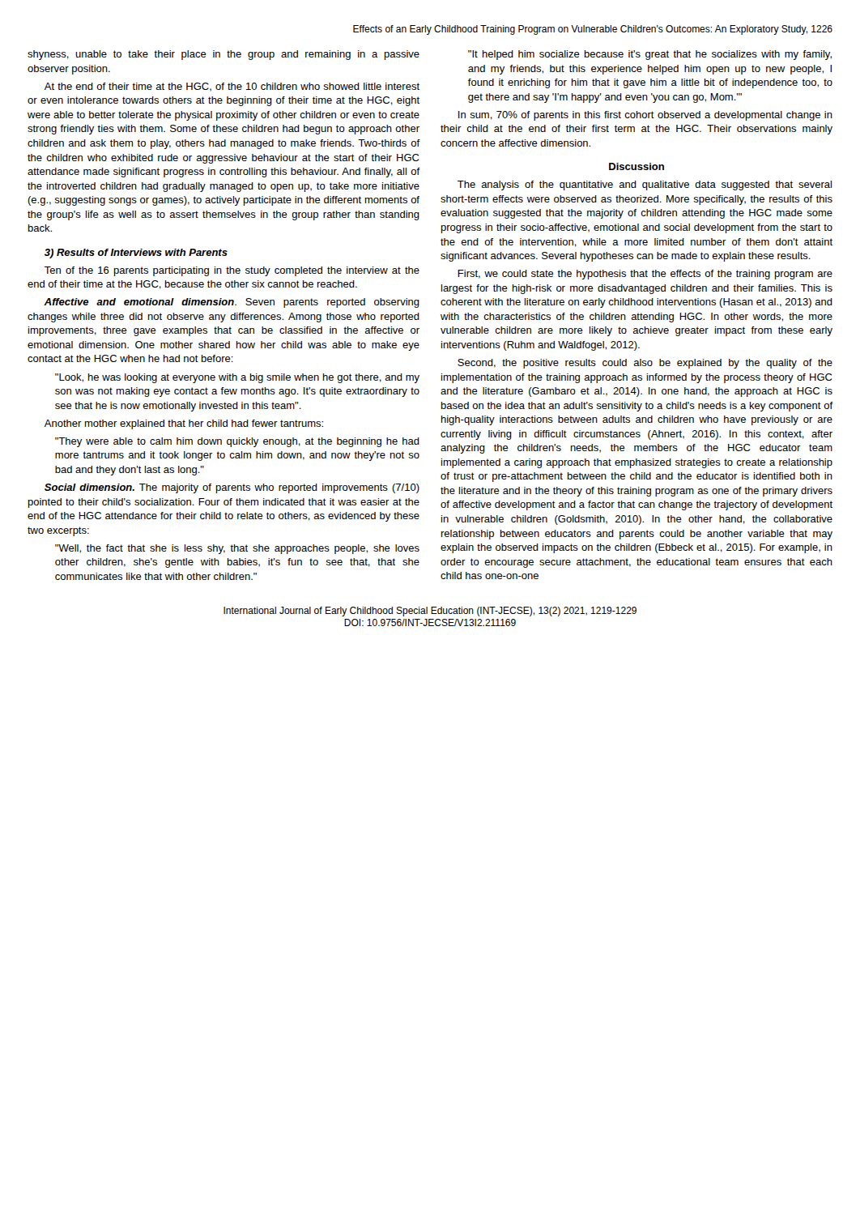Effects of an Early Childhood Training Program on Vulnerable Children's Outcomes: An Exploratory Study, 1226
shyness, unable to take their place in the group and remaining in a passive observer position.
At the end of their time at the HGC, of the 10 children who showed little interest or even intolerance towards others at the beginning of their time at the HGC, eight were able to better tolerate the physical proximity of other children or even to create strong friendly ties with them. Some of these children had begun to approach other children and ask them to play, others had managed to make friends. Two-thirds of the children who exhibited rude or aggressive behaviour at the start of their HGC attendance made significant progress in controlling this behaviour. And finally, all of the introverted children had gradually managed to open up, to take more initiative (e.g., suggesting songs or games), to actively participate in the different moments of the group's life as well as to assert themselves in the group rather than standing back.
3) Results of Interviews with Parents
Ten of the 16 parents participating in the study completed the interview at the end of their time at the HGC, because the other six cannot be reached.
Affective and emotional dimension. Seven parents reported observing changes while three did not observe any differences. Among those who reported improvements, three gave examples that can be classified in the affective or emotional dimension. One mother shared how her child was able to make eye contact at the HGC when he had not before:
"Look, he was looking at everyone with a big smile when he got there, and my son was not making eye contact a few months ago. It's quite extraordinary to see that he is now emotionally invested in this team".
Another mother explained that her child had fewer tantrums:
"They were able to calm him down quickly enough, at the beginning he had more tantrums and it took longer to calm him down, and now they're not so bad and they don't last as long."
Social dimension. The majority of parents who reported improvements (7/10) pointed to their child's socialization. Four of them indicated that it was easier at the end of the HGC attendance for their child to relate to others, as evidenced by these two excerpts:
"Well, the fact that she is less shy, that she approaches people, she loves other children, she's gentle with babies, it's fun to see that, that she communicates like that with other children."
"It helped him socialize because it's great that he socializes with my family, and my friends, but this experience helped him open up to new people, I found it enriching for him that it gave him a little bit of independence too, to get there and say 'I'm happy' and even 'you can go, Mom.'"
In sum, 70% of parents in this first cohort observed a developmental change in their child at the end of their first term at the HGC. Their observations mainly concern the affective dimension.
Discussion
The analysis of the quantitative and qualitative data suggested that several short-term effects were observed as theorized. More specifically, the results of this evaluation suggested that the majority of children attending the HGC made some progress in their socio-affective, emotional and social development from the start to the end of the intervention, while a more limited number of them don't attaint significant advances. Several hypotheses can be made to explain these results.
First, we could state the hypothesis that the effects of the training program are largest for the high-risk or more disadvantaged children and their families. This is coherent with the literature on early childhood interventions (Hasan et al., 2013) and with the characteristics of the children attending HGC. In other words, the more vulnerable children are more likely to achieve greater impact from these early interventions (Ruhm and Waldfogel, 2012).
Second, the positive results could also be explained by the quality of the implementation of the training approach as informed by the process theory of HGC and the literature (Gambaro et al., 2014). In one hand, the approach at HGC is based on the idea that an adult's sensitivity to a child's needs is a key component of high-quality interactions between adults and children who have previously or are currently living in difficult circumstances (Ahnert, 2016). In this context, after analyzing the children's needs, the members of the HGC educator team implemented a caring approach that emphasized strategies to create a relationship of trust or pre-attachment between the child and the educator is identified both in the literature and in the theory of this training program as one of the primary drivers of affective development and a factor that can change the trajectory of development in vulnerable children (Goldsmith, 2010). In the other hand, the collaborative relationship between educators and parents could be another variable that may explain the observed impacts on the children (Ebbeck et al., 2015). For example, in order to encourage secure attachment, the educational team ensures that each child has one-on-one
International Journal of Early Childhood Special Education (INT-JECSE), 13(2) 2021, 1219-1229
DOI: 10.9756/INT-JECSE/V13I2.211169